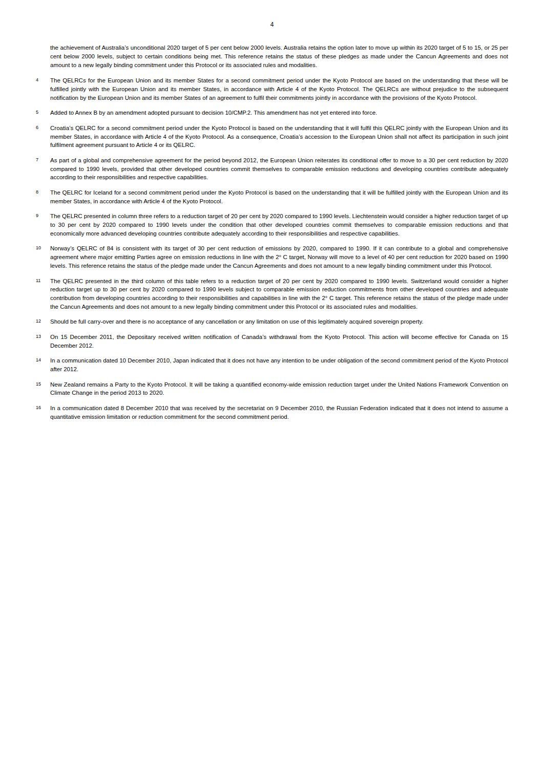4
the achievement of Australia’s unconditional 2020 target of 5 per cent below 2000 levels. Australia retains the option later to move up within its 2020 target of 5 to 15, or 25 per cent below 2000 levels, subject to certain conditions being met. This reference retains the status of these pledges as made under the Cancun Agreements and does not amount to a new legally binding commitment under this Protocol or its associated rules and modalities.
4
The QELRCs for the European Union and its member States for a second commitment period under the Kyoto Protocol are based on the understanding that these will be fulfilled jointly with the European Union and its member States, in accordance with Article 4 of the Kyoto Protocol. The QELRCs are without prejudice to the subsequent notification by the European Union and its member States of an agreement to fulfil their commitments jointly in accordance with the provisions of the Kyoto Protocol.
5
Added to Annex B by an amendment adopted pursuant to decision 10/CMP.2. This amendment has not yet entered into force.
6
Croatia’s QELRC for a second commitment period under the Kyoto Protocol is based on the understanding that it will fulfil this QELRC jointly with the European Union and its member States, in accordance with Article 4 of the Kyoto Protocol. As a consequence, Croatia’s accession to the European Union shall not affect its participation in such joint fulfilment agreement pursuant to Article 4 or its QELRC.
7
As part of a global and comprehensive agreement for the period beyond 2012, the European Union reiterates its conditional offer to move to a 30 per cent reduction by 2020 compared to 1990 levels, provided that other developed countries commit themselves to comparable emission reductions and developing countries contribute adequately according to their responsibilities and respective capabilities.
8
The QELRC for Iceland for a second commitment period under the Kyoto Protocol is based on the understanding that it will be fulfilled jointly with the European Union and its member States, in accordance with Article 4 of the Kyoto Protocol.
9
The QELRC presented in column three refers to a reduction target of 20 per cent by 2020 compared to 1990 levels. Liechtenstein would consider a higher reduction target of up to 30 per cent by 2020 compared to 1990 levels under the condition that other developed countries commit themselves to comparable emission reductions and that economically more advanced developing countries contribute adequately according to their responsibilities and respective capabilities.
10
Norway’s QELRC of 84 is consistent with its target of 30 per cent reduction of emissions by 2020, compared to 1990. If it can contribute to a global and comprehensive agreement where major emitting Parties agree on emission reductions in line with the 2° C target, Norway will move to a level of 40 per cent reduction for 2020 based on 1990 levels. This reference retains the status of the pledge made under the Cancun Agreements and does not amount to a new legally binding commitment under this Protocol.
11
The QELRC presented in the third column of this table refers to a reduction target of 20 per cent by 2020 compared to 1990 levels. Switzerland would consider a higher reduction target up to 30 per cent by 2020 compared to 1990 levels subject to comparable emission reduction commitments from other developed countries and adequate contribution from developing countries according to their responsibilities and capabilities in line with the 2° C target. This reference retains the status of the pledge made under the Cancun Agreements and does not amount to a new legally binding commitment under this Protocol or its associated rules and modalities.
12
Should be full carry-over and there is no acceptance of any cancellation or any limitation on use of this legitimately acquired sovereign property.
13
On 15 December 2011, the Depositary received written notification of Canada’s withdrawal from the Kyoto Protocol. This action will become effective for Canada on 15 December 2012.
14
In a communication dated 10 December 2010, Japan indicated that it does not have any intention to be under obligation of the second commitment period of the Kyoto Protocol after 2012.
15
New Zealand remains a Party to the Kyoto Protocol. It will be taking a quantified economy-wide emission reduction target under the United Nations Framework Convention on Climate Change in the period 2013 to 2020.
16
In a communication dated 8 December 2010 that was received by the secretariat on 9 December 2010, the Russian Federation indicated that it does not intend to assume a quantitative emission limitation or reduction commitment for the second commitment period.